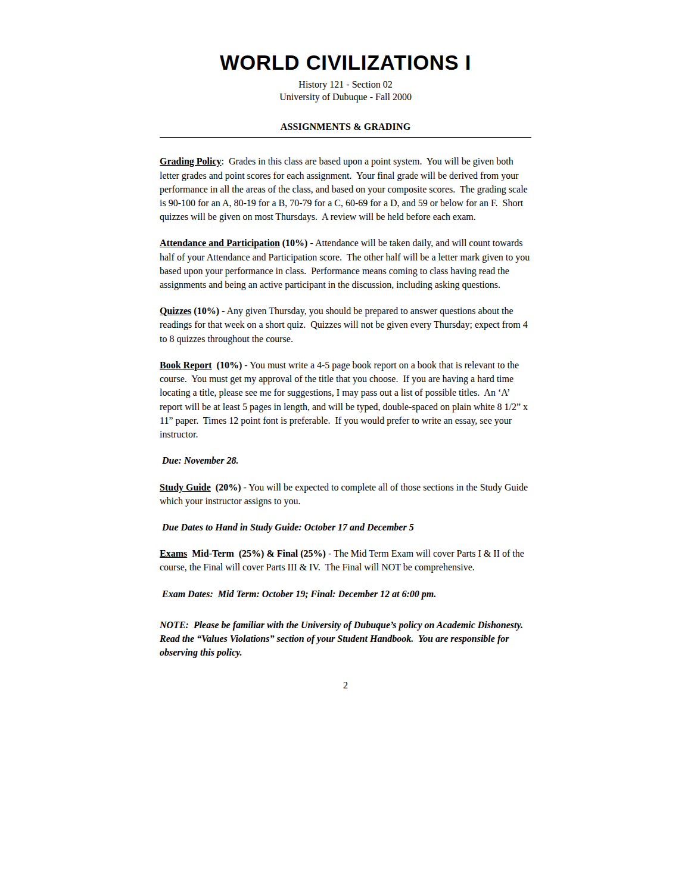WORLD CIVILIZATIONS I
History 121 - Section 02
University of Dubuque - Fall 2000
ASSIGNMENTS & GRADING
Grading Policy: Grades in this class are based upon a point system. You will be given both letter grades and point scores for each assignment. Your final grade will be derived from your performance in all the areas of the class, and based on your composite scores. The grading scale is 90-100 for an A, 80-19 for a B, 70-79 for a C, 60-69 for a D, and 59 or below for an F. Short quizzes will be given on most Thursdays. A review will be held before each exam.
Attendance and Participation (10%) - Attendance will be taken daily, and will count towards half of your Attendance and Participation score. The other half will be a letter mark given to you based upon your performance in class. Performance means coming to class having read the assignments and being an active participant in the discussion, including asking questions.
Quizzes (10%) - Any given Thursday, you should be prepared to answer questions about the readings for that week on a short quiz. Quizzes will not be given every Thursday; expect from 4 to 8 quizzes throughout the course.
Book Report (10%) - You must write a 4-5 page book report on a book that is relevant to the course. You must get my approval of the title that you choose. If you are having a hard time locating a title, please see me for suggestions, I may pass out a list of possible titles. An ‘A’ report will be at least 5 pages in length, and will be typed, double-spaced on plain white 8 1/2” x 11” paper. Times 12 point font is preferable. If you would prefer to write an essay, see your instructor.
Due: November 28.
Study Guide (20%) - You will be expected to complete all of those sections in the Study Guide which your instructor assigns to you.
Due Dates to Hand in Study Guide: October 17 and December 5
Exams Mid-Term (25%) & Final (25%) - The Mid Term Exam will cover Parts I & II of the course, the Final will cover Parts III & IV. The Final will NOT be comprehensive.
Exam Dates: Mid Term: October 19; Final: December 12 at 6:00 pm.
NOTE: Please be familiar with the University of Dubuque’s policy on Academic Dishonesty. Read the “Values Violations” section of your Student Handbook. You are responsible for observing this policy.
2